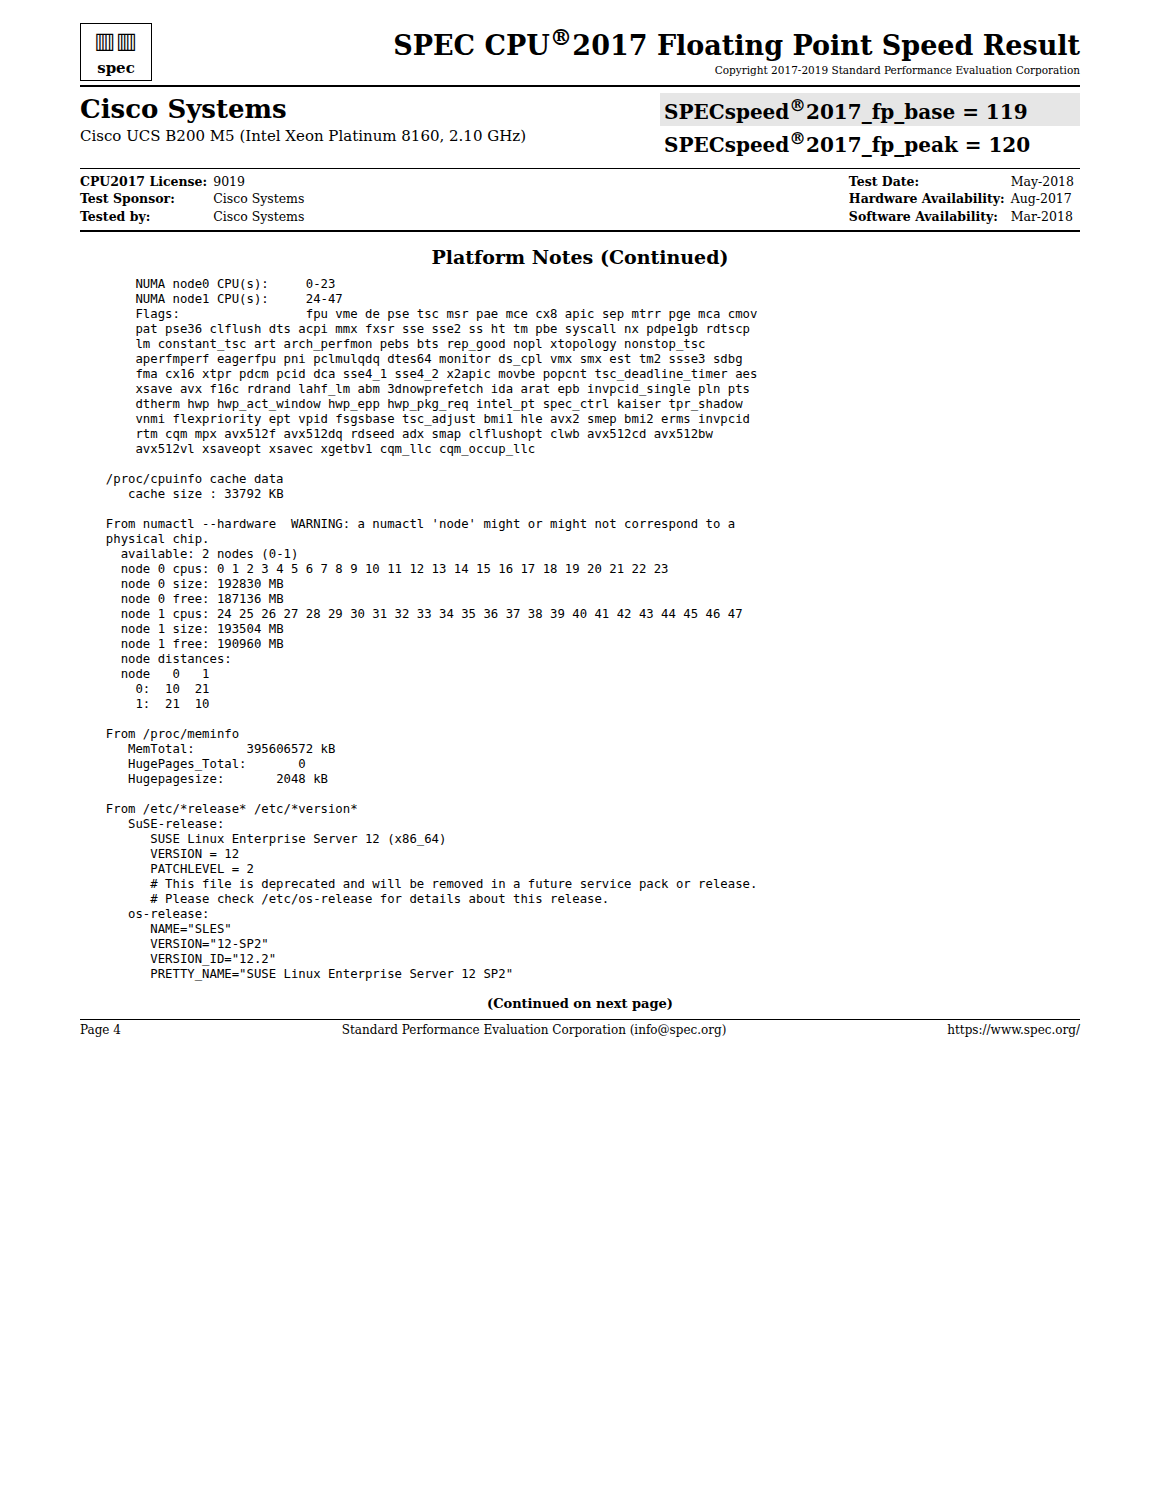▥▥
spec
SPEC CPU®2017 Floating Point Speed Result
Copyright 2017-2019 Standard Performance Evaluation Corporation
Cisco Systems
Cisco UCS B200 M5 (Intel Xeon Platinum 8160, 2.10 GHz)
SPECspeed®2017_fp_base = 119
SPECspeed®2017_fp_peak = 120
| CPU2017 License: | 9019 |
| Test Sponsor: | Cisco Systems |
| Tested by: | Cisco Systems |
| Test Date: | May-2018 |
| Hardware Availability: | Aug-2017 |
| Software Availability: | Mar-2018 |
Platform Notes (Continued)
     NUMA node0 CPU(s):     0-23
     NUMA node1 CPU(s):     24-47
     Flags:                 fpu vme de pse tsc msr pae mce cx8 apic sep mtrr pge mca cmov
     pat pse36 clflush dts acpi mmx fxsr sse sse2 ss ht tm pbe syscall nx pdpe1gb rdtscp
     lm constant_tsc art arch_perfmon pebs bts rep_good nopl xtopology nonstop_tsc
     aperfmperf eagerfpu pni pclmulqdq dtes64 monitor ds_cpl vmx smx est tm2 ssse3 sdbg
     fma cx16 xtpr pdcm pcid dca sse4_1 sse4_2 x2apic movbe popcnt tsc_deadline_timer aes
     xsave avx f16c rdrand lahf_lm abm 3dnowprefetch ida arat epb invpcid_single pln pts
     dtherm hwp hwp_act_window hwp_epp hwp_pkg_req intel_pt spec_ctrl kaiser tpr_shadow
     vnmi flexpriority ept vpid fsgsbase tsc_adjust bmi1 hle avx2 smep bmi2 erms invpcid
     rtm cqm mpx avx512f avx512dq rdseed adx smap clflushopt clwb avx512cd avx512bw
     avx512vl xsaveopt xsavec xgetbv1 cqm_llc cqm_occup_llc

 /proc/cpuinfo cache data
    cache size : 33792 KB

 From numactl --hardware  WARNING: a numactl 'node' might or might not correspond to a
 physical chip.
   available: 2 nodes (0-1)
   node 0 cpus: 0 1 2 3 4 5 6 7 8 9 10 11 12 13 14 15 16 17 18 19 20 21 22 23
   node 0 size: 192830 MB
   node 0 free: 187136 MB
   node 1 cpus: 24 25 26 27 28 29 30 31 32 33 34 35 36 37 38 39 40 41 42 43 44 45 46 47
   node 1 size: 193504 MB
   node 1 free: 190960 MB
   node distances:
   node   0   1
     0:  10  21
     1:  21  10

 From /proc/meminfo
    MemTotal:       395606572 kB
    HugePages_Total:       0
    Hugepagesize:       2048 kB

 From /etc/*release* /etc/*version*
    SuSE-release:
       SUSE Linux Enterprise Server 12 (x86_64)
       VERSION = 12
       PATCHLEVEL = 2
       # This file is deprecated and will be removed in a future service pack or release.
       # Please check /etc/os-release for details about this release.
    os-release:
       NAME="SLES"
       VERSION="12-SP2"
       VERSION_ID="12.2"
       PRETTY_NAME="SUSE Linux Enterprise Server 12 SP2"
(Continued on next page)
Page 4
Standard Performance Evaluation Corporation (info@spec.org)
https://www.spec.org/